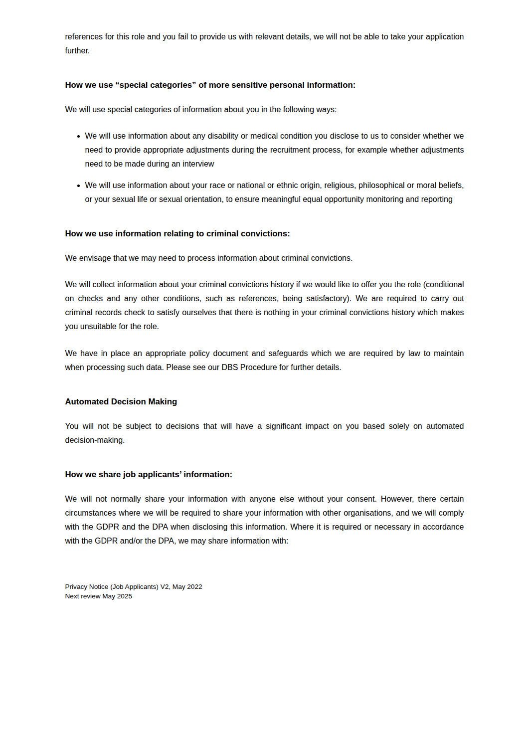references for this role and you fail to provide us with relevant details, we will not be able to take your application further.
How we use “special categories” of more sensitive personal information:
We will use special categories of information about you in the following ways:
We will use information about any disability or medical condition you disclose to us to consider whether we need to provide appropriate adjustments during the recruitment process, for example whether adjustments need to be made during an interview
We will use information about your race or national or ethnic origin, religious, philosophical or moral beliefs, or your sexual life or sexual orientation, to ensure meaningful equal opportunity monitoring and reporting
How we use information relating to criminal convictions:
We envisage that we may need to process information about criminal convictions.
We will collect information about your criminal convictions history if we would like to offer you the role (conditional on checks and any other conditions, such as references, being satisfactory). We are required to carry out criminal records check to satisfy ourselves that there is nothing in your criminal convictions history which makes you unsuitable for the role.
We have in place an appropriate policy document and safeguards which we are required by law to maintain when processing such data. Please see our DBS Procedure for further details.
Automated Decision Making
You will not be subject to decisions that will have a significant impact on you based solely on automated decision-making.
How we share job applicants’ information:
We will not normally share your information with anyone else without your consent. However, there certain circumstances where we will be required to share your information with other organisations, and we will comply with the GDPR and the DPA when disclosing this information. Where it is required or necessary in accordance with the GDPR and/or the DPA, we may share information with:
Privacy Notice (Job Applicants) V2, May 2022
Next review May 2025